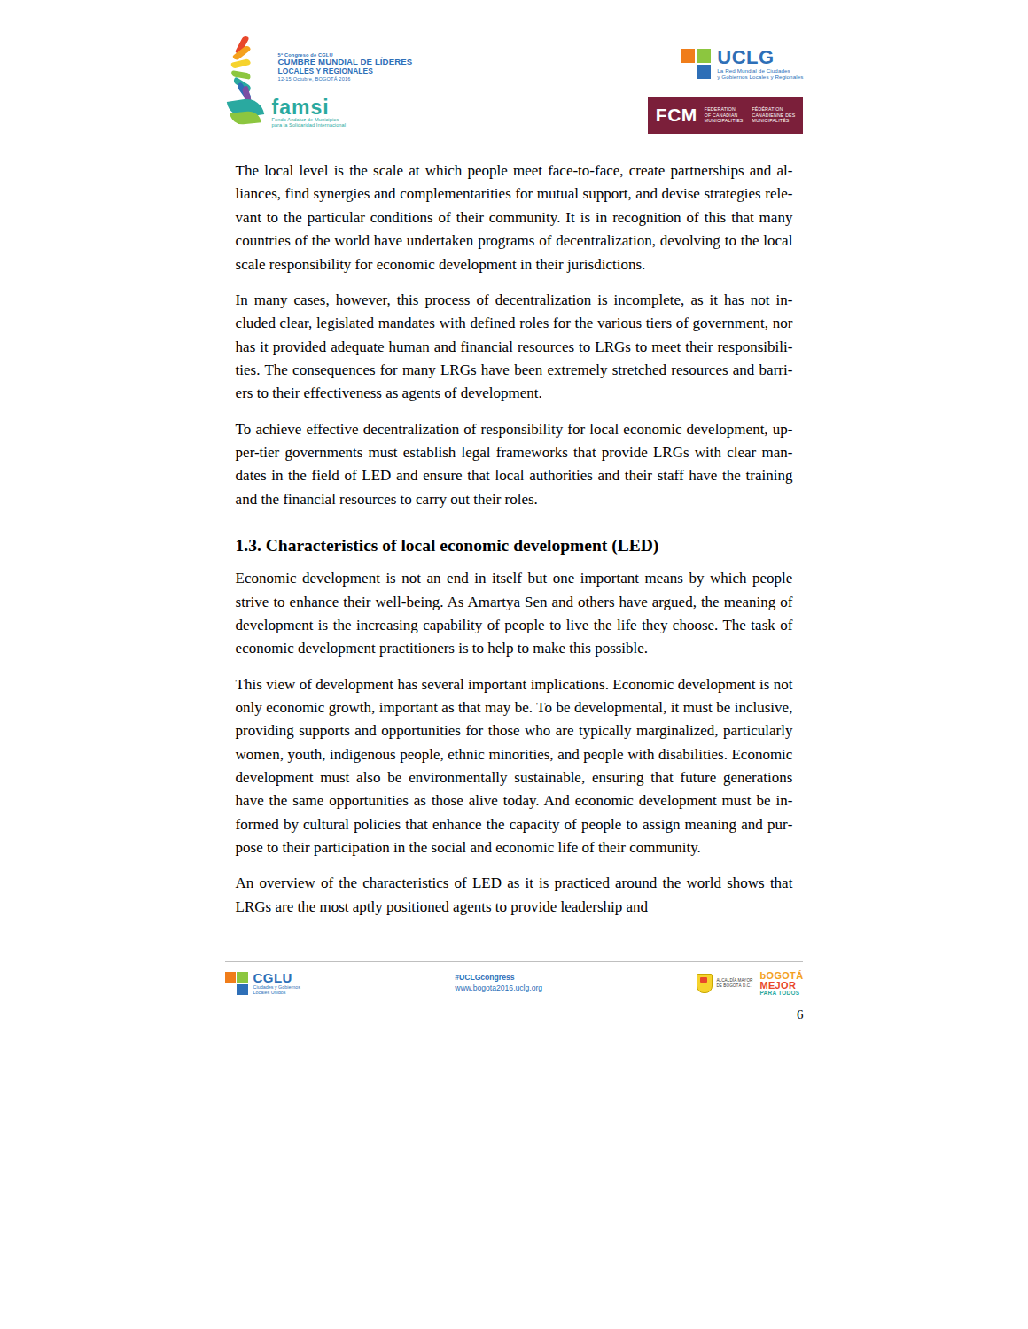5º Congreso de CGLU
CUMBRE MUNDIAL DE LÍDERES
LOCALES Y REGIONALES
12-15 Octubre, BOGOTÁ 2016
UCLG
La Red Mundial de Ciudades
y Gobiernos Locales y Regionales
famsi
Fondo Andaluz de Municipios
para la Solidaridad Internacional
FCM
FEDERATION
OF CANADIAN
MUNICIPALITIES
FÉDÉRATION
CANADIENNE DES
MUNICIPALITÉS
The local level is the scale at which people meet face-to-face, create partnerships and alliances, find synergies and complementarities for mutual support, and devise strategies relevant to the particular conditions of their community. It is in recognition of this that many countries of the world have undertaken programs of decentralization, devolving to the local scale responsibility for economic development in their jurisdictions.
In many cases, however, this process of decentralization is incomplete, as it has not included clear, legislated mandates with defined roles for the various tiers of government, nor has it provided adequate human and financial resources to LRGs to meet their responsibilities. The consequences for many LRGs have been extremely stretched resources and barriers to their effectiveness as agents of development.
To achieve effective decentralization of responsibility for local economic development, upper-tier governments must establish legal frameworks that provide LRGs with clear mandates in the field of LED and ensure that local authorities and their staff have the training and the financial resources to carry out their roles.
1.3. Characteristics of local economic development (LED)
Economic development is not an end in itself but one important means by which people strive to enhance their well-being. As Amartya Sen and others have argued, the meaning of development is the increasing capability of people to live the life they choose. The task of economic development practitioners is to help to make this possible.
This view of development has several important implications. Economic development is not only economic growth, important as that may be. To be developmental, it must be inclusive, providing supports and opportunities for those who are typically marginalized, particularly women, youth, indigenous people, ethnic minorities, and people with disabilities. Economic development must also be environmentally sustainable, ensuring that future generations have the same opportunities as those alive today. And economic development must be informed by cultural policies that enhance the capacity of people to assign meaning and purpose to their participation in the social and economic life of their community.
An overview of the characteristics of LED as it is practiced around the world shows that LRGs are the most aptly positioned agents to provide leadership and
CGLU
Ciudades y Gobiernos
Locales Unidos
#UCLGcongress
www.bogota2016.uclg.org
ALCALDÍA MAYOR
DE BOGOTÁ D.C.
b OGOTÁ
MEJOR
PARA TODOS
6